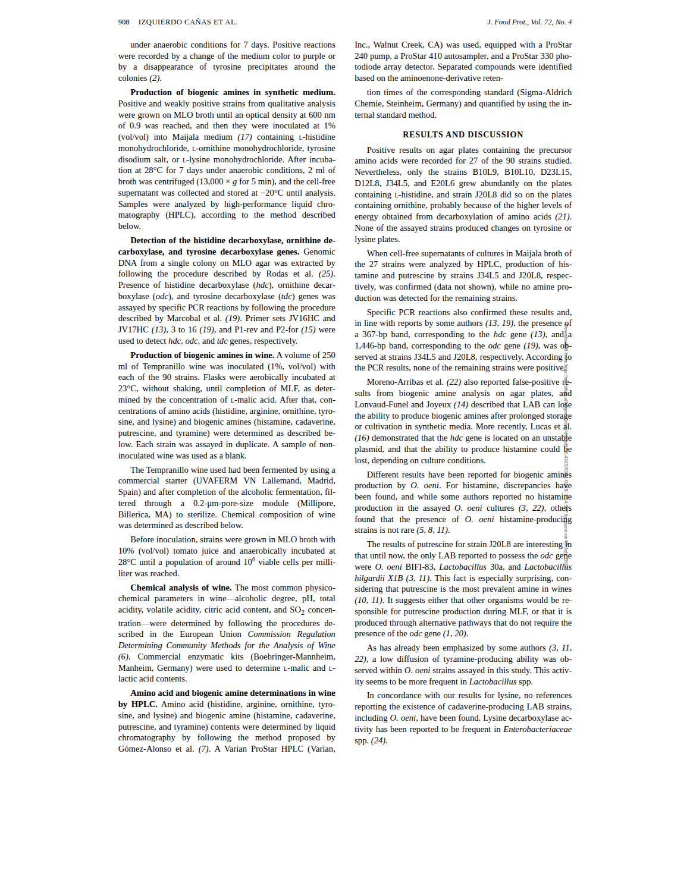Downloaded from http://meridian.allenpress.com/doi/pdf/10.4315/0362-028X-72.4.907 by guest on 05 July 2022
908 IZQUIERDO CAÑAS ET AL. J. Food Prot., Vol. 72, No. 4
under anaerobic conditions for 7 days. Positive reactions were recorded by a change of the medium color to purple or by a disappearance of tyrosine precipitates around the colonies (2).
Production of biogenic amines in synthetic medium. Positive and weakly positive strains from qualitative analysis were grown on MLO broth until an optical density at 600 nm of 0.9 was reached, and then they were inoculated at 1% (vol/vol) into Maijala medium (17) containing l-histidine monohydrochloride, l-ornithine monohydrochloride, tyrosine disodium salt, or l-lysine monohydrochloride. After incubation at 28°C for 7 days under anaerobic conditions, 2 ml of broth was centrifuged (13,000 × g for 5 min), and the cell-free supernatant was collected and stored at −20°C until analysis. Samples were analyzed by high-performance liquid chromatography (HPLC), according to the method described below.
Detection of the histidine decarboxylase, ornithine decarboxylase, and tyrosine decarboxylase genes. Genomic DNA from a single colony on MLO agar was extracted by following the procedure described by Rodas et al. (25). Presence of histidine decarboxylase (hdc), ornithine decarboxylase (odc), and tyrosine decarboxylase (tdc) genes was assayed by specific PCR reactions by following the procedure described by Marcobal et al. (19). Primer sets JV16HC and JV17HC (13), 3 to 16 (19), and P1-rev and P2-for (15) were used to detect hdc, odc, and tdc genes, respectively.
Production of biogenic amines in wine. A volume of 250 ml of Tempranillo wine was inoculated (1%, vol/vol) with each of the 90 strains. Flasks were aerobically incubated at 23°C, without shaking, until completion of MLF, as determined by the concentration of l-malic acid. After that, concentrations of amino acids (histidine, arginine, ornithine, tyrosine, and lysine) and biogenic amines (histamine, cadaverine, putrescine, and tyramine) were determined as described below. Each strain was assayed in duplicate. A sample of noninoculated wine was used as a blank.
The Tempranillo wine used had been fermented by using a commercial starter (UVAFERM VN Lallemand, Madrid, Spain) and after completion of the alcoholic fermentation, filtered through a 0.2-μm-pore-size module (Millipore, Billerica, MA) to sterilize. Chemical composition of wine was determined as described below.
Before inoculation, strains were grown in MLO broth with 10% (vol/vol) tomato juice and anaerobically incubated at 28°C until a population of around 106 viable cells per milliliter was reached.
Chemical analysis of wine. The most common physicochemical parameters in wine—alcoholic degree, pH, total acidity, volatile acidity, citric acid content, and SO2 concentration—were determined by following the procedures described in the European Union Commission Regulation Determining Community Methods for the Analysis of Wine (6). Commercial enzymatic kits (Boehringer-Mannheim, Manheim, Germany) were used to determine l-malic and l-lactic acid contents.
Amino acid and biogenic amine determinations in wine by HPLC. Amino acid (histidine, arginine, ornithine, tyrosine, and lysine) and biogenic amine (histamine, cadaverine, putrescine, and tyramine) contents were determined by liquid chromatography by following the method proposed by Gómez-Alonso et al. (7). A Varian ProStar HPLC (Varian, Inc., Walnut Creek, CA) was used, equipped with a ProStar 240 pump, a ProStar 410 autosampler, and a ProStar 330 photodiode array detector. Separated compounds were identified based on the aminoenone-derivative reten-
tion times of the corresponding standard (Sigma-Aldrich Chemie, Steinheim, Germany) and quantified by using the internal standard method.
Results and Discussion
Positive results on agar plates containing the precursor amino acids were recorded for 27 of the 90 strains studied. Nevertheless, only the strains B10L9, B10L10, D23L15, D12L8, J34L5, and E20L6 grew abundantly on the plates containing l-histidine, and strain J20L8 did so on the plates containing ornithine, probably because of the higher levels of energy obtained from decarboxylation of amino acids (21). None of the assayed strains produced changes on tyrosine or lysine plates.
When cell-free supernatants of cultures in Maijala broth of the 27 strains were analyzed by HPLC, production of histamine and putrescine by strains J34L5 and J20L8, respectively, was confirmed (data not shown), while no amine production was detected for the remaining strains.
Specific PCR reactions also confirmed these results and, in line with reports by some authors (13, 19), the presence of a 367-bp band, corresponding to the hdc gene (13), and a 1,446-bp band, corresponding to the odc gene (19), was observed at strains J34L5 and J20L8, respectively. According to the PCR results, none of the remaining strains were positive.
Moreno-Arribas et al. (22) also reported false-positive results from biogenic amine analysis on agar plates, and Lonvaud-Funel and Joyeux (14) described that LAB can lose the ability to produce biogenic amines after prolonged storage or cultivation in synthetic media. More recently, Lucas et al. (16) demonstrated that the hdc gene is located on an unstable plasmid, and that the ability to produce histamine could be lost, depending on culture conditions.
Different results have been reported for biogenic amines production by O. oeni. For histamine, discrepancies have been found, and while some authors reported no histamine production in the assayed O. oeni cultures (3, 22), others found that the presence of O. oeni histamine-producing strains is not rare (5, 8, 11).
The results of putrescine for strain J20L8 are interesting in that until now, the only LAB reported to possess the odc gene were O. oeni BIFI-83, Lactobacillus 30a, and Lactobacillus hilgardii X1B (3, 11). This fact is especially surprising, considering that putrescine is the most prevalent amine in wines (10, 11). It suggests either that other organisms would be responsible for putrescine production during MLF, or that it is produced through alternative pathways that do not require the presence of the odc gene (1, 20).
As has already been emphasized by some authors (3, 11, 22), a low diffusion of tyramine-producing ability was observed within O. oeni strains assayed in this study. This activity seems to be more frequent in Lactobacillus spp.
In concordance with our results for lysine, no references reporting the existence of cadaverine-producing LAB strains, including O. oeni, have been found. Lysine decarboxylase activity has been reported to be frequent in Enterobacteriaceae spp. (24).